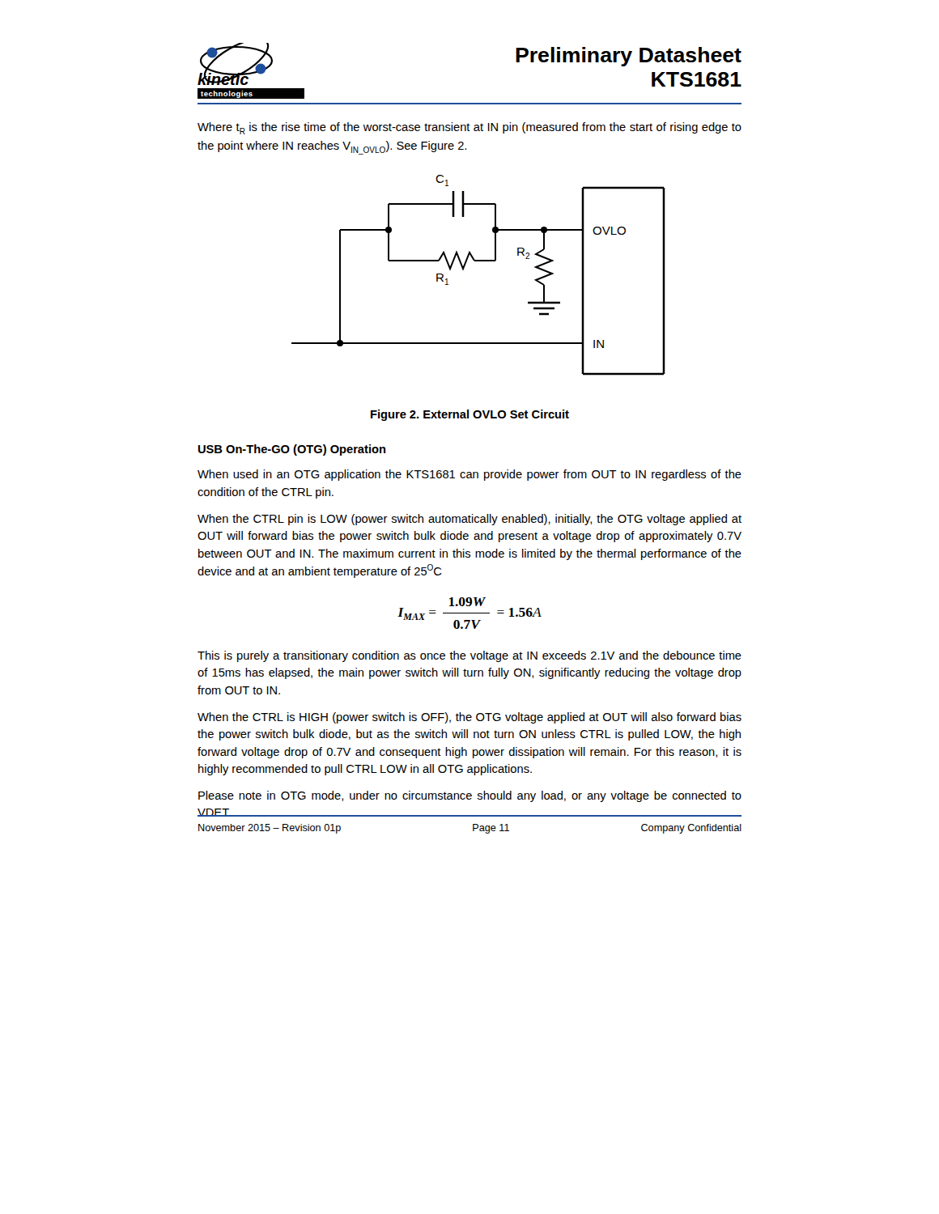kinetic technologies
Preliminary Datasheet
KTS1681
Where tR is the rise time of the worst-case transient at IN pin (measured from the start of rising edge to the point where IN reaches VIN_OVLO). See Figure 2.
OVLO IN C 1 R 1 R 2
Figure 2. External OVLO Set Circuit
USB On-The-GO (OTG) Operation
When used in an OTG application the KTS1681 can provide power from OUT to IN regardless of the condition of the CTRL pin.
When the CTRL pin is LOW (power switch automatically enabled), initially, the OTG voltage applied at OUT will forward bias the power switch bulk diode and present a voltage drop of approximately 0.7V between OUT and IN. The maximum current in this mode is limited by the thermal performance of the device and at an ambient temperature of 25OC
IMAX = 1.09W 0.7V = 1.56 A
This is purely a transitionary condition as once the voltage at IN exceeds 2.1V and the debounce time of 15ms has elapsed, the main power switch will turn fully ON, significantly reducing the voltage drop from OUT to IN.
When the CTRL is HIGH (power switch is OFF), the OTG voltage applied at OUT will also forward bias the power switch bulk diode, but as the switch will not turn ON unless CTRL is pulled LOW, the high forward voltage drop of 0.7V and consequent high power dissipation will remain. For this reason, it is highly recommended to pull CTRL LOW in all OTG applications.
Please note in OTG mode, under no circumstance should any load, or any voltage be connected to VDET.
November 2015 – Revision 01p
Page 11
Company Confidential